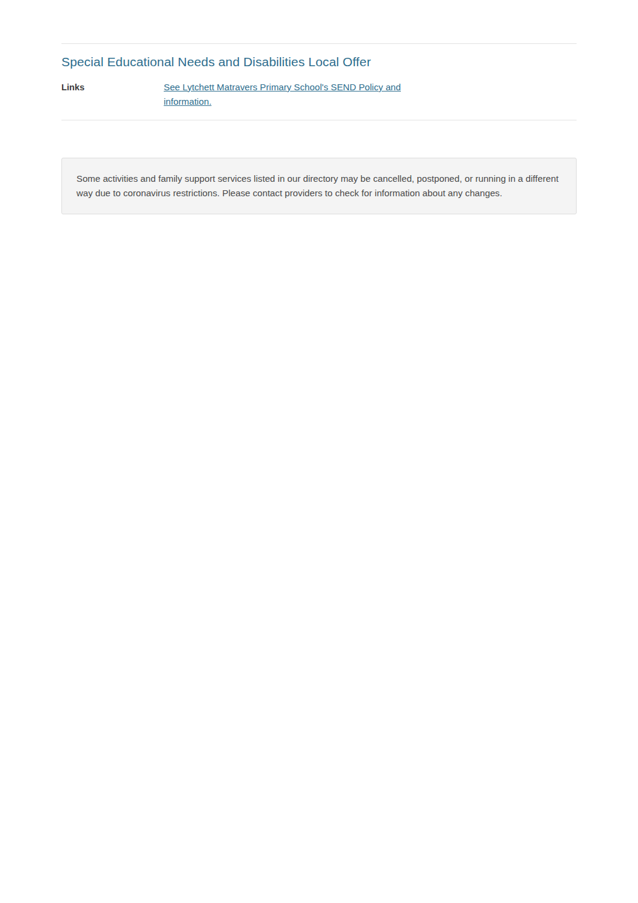Special Educational Needs and Disabilities Local Offer
Links
See Lytchett Matravers Primary School's SEND Policy and information.
Some activities and family support services listed in our directory may be cancelled, postponed, or running in a different way due to coronavirus restrictions. Please contact providers to check for information about any changes.